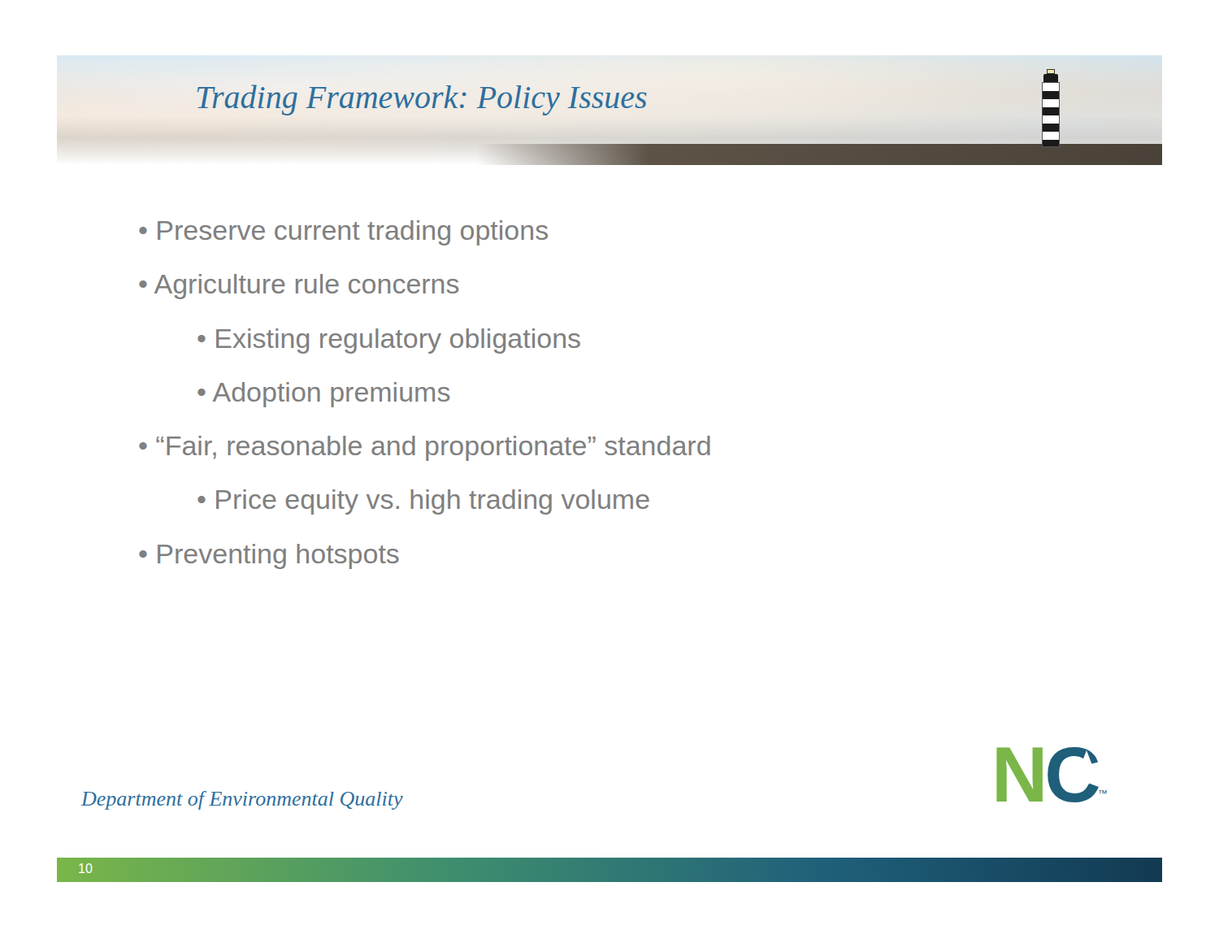Trading Framework: Policy Issues
• Preserve current trading options
• Agriculture rule concerns
• Existing regulatory obligations
• Adoption premiums
• “Fair, reasonable and proportionate” standard
• Price equity vs. high trading volume
• Preventing hotspots
Department of Environmental Quality
NC™
10